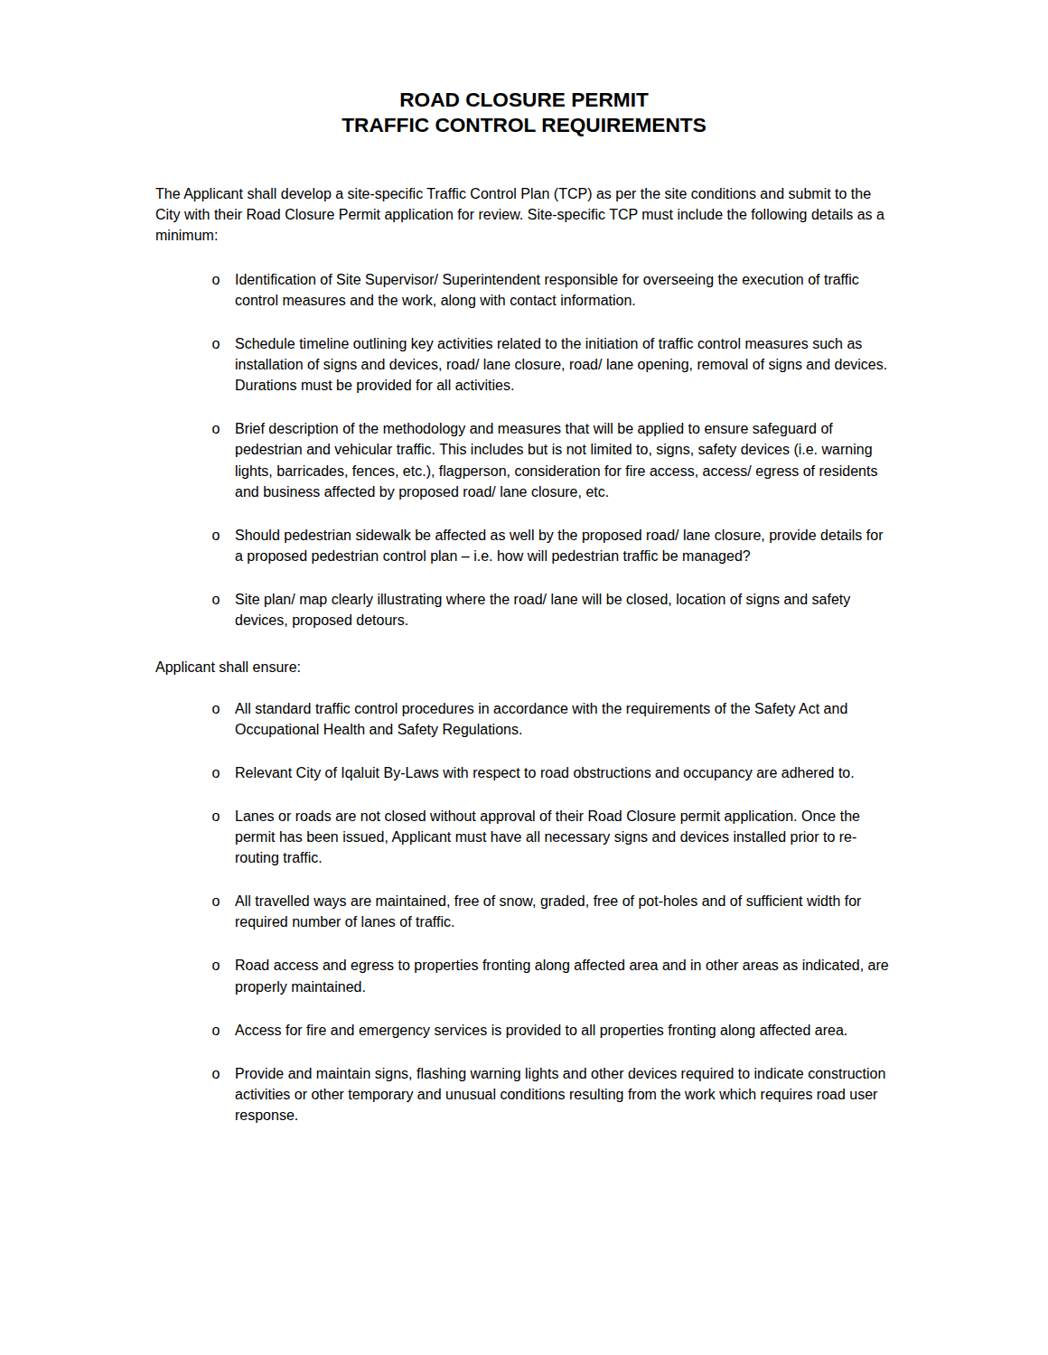ROAD CLOSURE PERMIT
TRAFFIC CONTROL REQUIREMENTS
The Applicant shall develop a site-specific Traffic Control Plan (TCP) as per the site conditions and submit to the City with their Road Closure Permit application for review. Site-specific TCP must include the following details as a minimum:
Identification of Site Supervisor/ Superintendent responsible for overseeing the execution of traffic control measures and the work, along with contact information.
Schedule timeline outlining key activities related to the initiation of traffic control measures such as installation of signs and devices, road/ lane closure, road/ lane opening, removal of signs and devices. Durations must be provided for all activities.
Brief description of the methodology and measures that will be applied to ensure safeguard of pedestrian and vehicular traffic. This includes but is not limited to, signs, safety devices (i.e. warning lights, barricades, fences, etc.), flagperson, consideration for fire access, access/ egress of residents and business affected by proposed road/ lane closure, etc.
Should pedestrian sidewalk be affected as well by the proposed road/ lane closure, provide details for a proposed pedestrian control plan – i.e. how will pedestrian traffic be managed?
Site plan/ map clearly illustrating where the road/ lane will be closed, location of signs and safety devices, proposed detours.
Applicant shall ensure:
All standard traffic control procedures in accordance with the requirements of the Safety Act and Occupational Health and Safety Regulations.
Relevant City of Iqaluit By-Laws with respect to road obstructions and occupancy are adhered to.
Lanes or roads are not closed without approval of their Road Closure permit application. Once the permit has been issued, Applicant must have all necessary signs and devices installed prior to re-routing traffic.
All travelled ways are maintained, free of snow, graded, free of pot-holes and of sufficient width for required number of lanes of traffic.
Road access and egress to properties fronting along affected area and in other areas as indicated, are properly maintained.
Access for fire and emergency services is provided to all properties fronting along affected area.
Provide and maintain signs, flashing warning lights and other devices required to indicate construction activities or other temporary and unusual conditions resulting from the work which requires road user response.